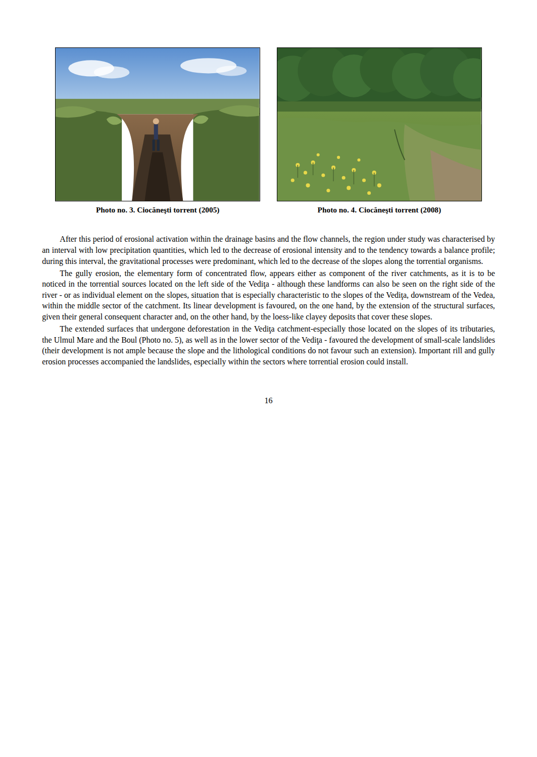Photo no. 3. Ciocăneşti torrent (2005)
Photo no. 4. Ciocăneşti torrent (2008)
After this period of erosional activation within the drainage basins and the flow channels, the region under study was characterised by an interval with low precipitation quantities, which led to the decrease of erosional intensity and to the tendency towards a balance profile; during this interval, the gravitational processes were predominant, which led to the decrease of the slopes along the torrential organisms.
The gully erosion, the elementary form of concentrated flow, appears either as component of the river catchments, as it is to be noticed in the torrential sources located on the left side of the Vediţa - although these landforms can also be seen on the right side of the river - or as individual element on the slopes, situation that is especially characteristic to the slopes of the Vediţa, downstream of the Vedea, within the middle sector of the catchment. Its linear development is favoured, on the one hand, by the extension of the structural surfaces, given their general consequent character and, on the other hand, by the loess-like clayey deposits that cover these slopes.
The extended surfaces that undergone deforestation in the Vediţa catchment-especially those located on the slopes of its tributaries, the Ulmul Mare and the Boul (Photo no. 5), as well as in the lower sector of the Vediţa - favoured the development of small-scale landslides (their development is not ample because the slope and the lithological conditions do not favour such an extension). Important rill and gully erosion processes accompanied the landslides, especially within the sectors where torrential erosion could install.
16